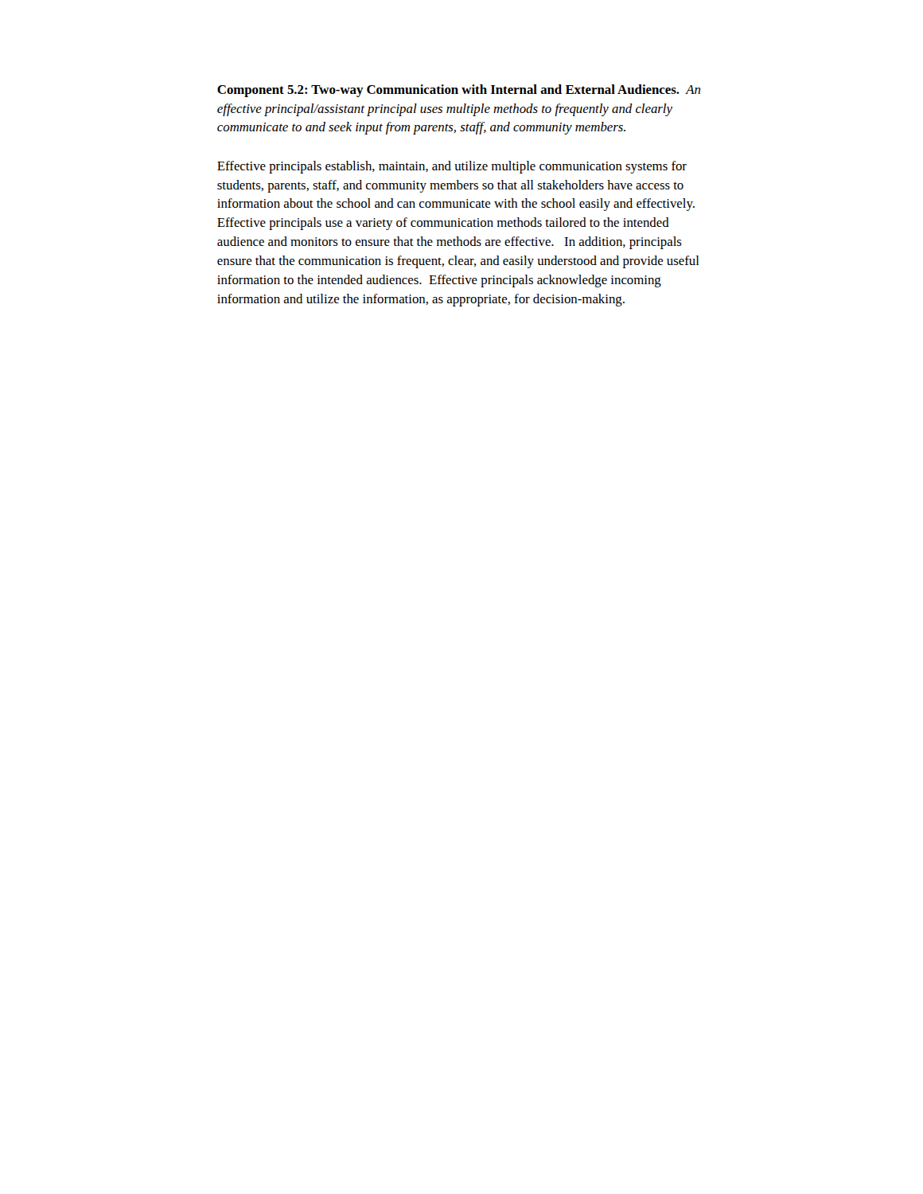Component 5.2: Two-way Communication with Internal and External Audiences. An effective principal/assistant principal uses multiple methods to frequently and clearly communicate to and seek input from parents, staff, and community members.
Effective principals establish, maintain, and utilize multiple communication systems for students, parents, staff, and community members so that all stakeholders have access to information about the school and can communicate with the school easily and effectively. Effective principals use a variety of communication methods tailored to the intended audience and monitors to ensure that the methods are effective. In addition, principals ensure that the communication is frequent, clear, and easily understood and provide useful information to the intended audiences. Effective principals acknowledge incoming information and utilize the information, as appropriate, for decision-making.